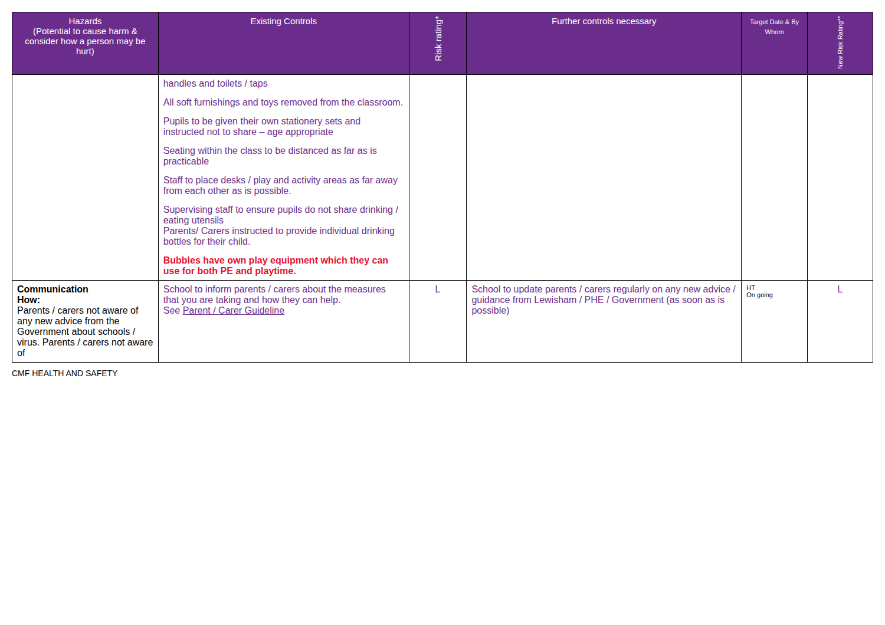| Hazards (Potential to cause harm & consider how a person may be hurt) | Existing Controls | Risk rating* | Further controls necessary | Target Date & By Whom | New Risk Rating** |
| --- | --- | --- | --- | --- | --- |
| | handles and toilets / taps All soft furnishings and toys removed from the classroom. Pupils to be given their own stationery sets and instructed not to share – age appropriate Seating within the class to be distanced as far as is practicable Staff to place desks / play and activity areas as far away from each other as is possible. Supervising staff to ensure pupils do not share drinking / eating utensils Parents/ Carers instructed to provide individual drinking bottles for their child. Bubbles have own play equipment which they can use for both PE and playtime. | | | | |
| Communication How: Parents / carers not aware of any new advice from the Government about schools / virus. Parents / carers not aware of | School to inform parents / carers about the measures that you are taking and how they can help. See Parent / Carer Guideline | L | School to update parents / carers regularly on any new advice / guidance from Lewisham / PHE / Government (as soon as is possible) | HT On going | L |
CMF HEALTH AND SAFETY